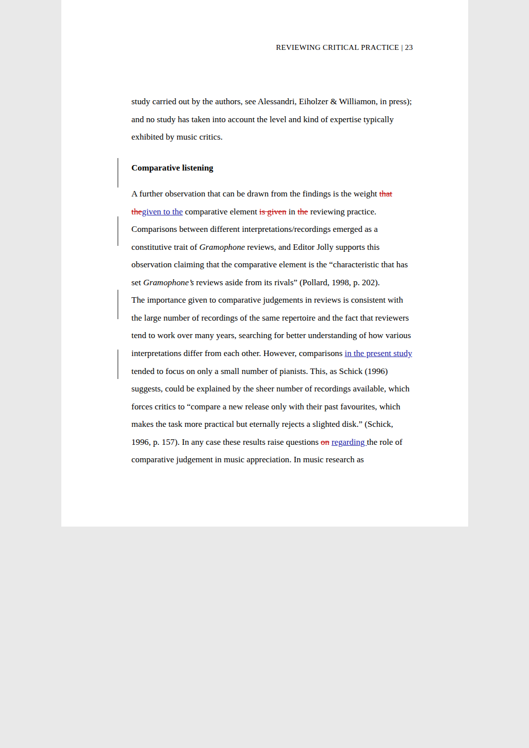REVIEWING CRITICAL PRACTICE | 23
study carried out by the authors, see Alessandri, Eiholzer & Williamon, in press); and no study has taken into account the level and kind of expertise typically exhibited by music critics.
Comparative listening
A further observation that can be drawn from the findings is the weight that the given to the comparative element is given in the reviewing practice. Comparisons between different interpretations/recordings emerged as a constitutive trait of Gramophone reviews, and Editor Jolly supports this observation claiming that the comparative element is the “characteristic that has set Gramophone’s reviews aside from its rivals” (Pollard, 1998, p. 202).
The importance given to comparative judgements in reviews is consistent with the large number of recordings of the same repertoire and the fact that reviewers tend to work over many years, searching for better understanding of how various interpretations differ from each other. However, comparisons in the present study tended to focus on only a small number of pianists. This, as Schick (1996) suggests, could be explained by the sheer number of recordings available, which forces critics to “compare a new release only with their past favourites, which makes the task more practical but eternally rejects a slighted disk.” (Schick, 1996, p. 157). In any case these results raise questions on regarding the role of comparative judgement in music appreciation. In music research as